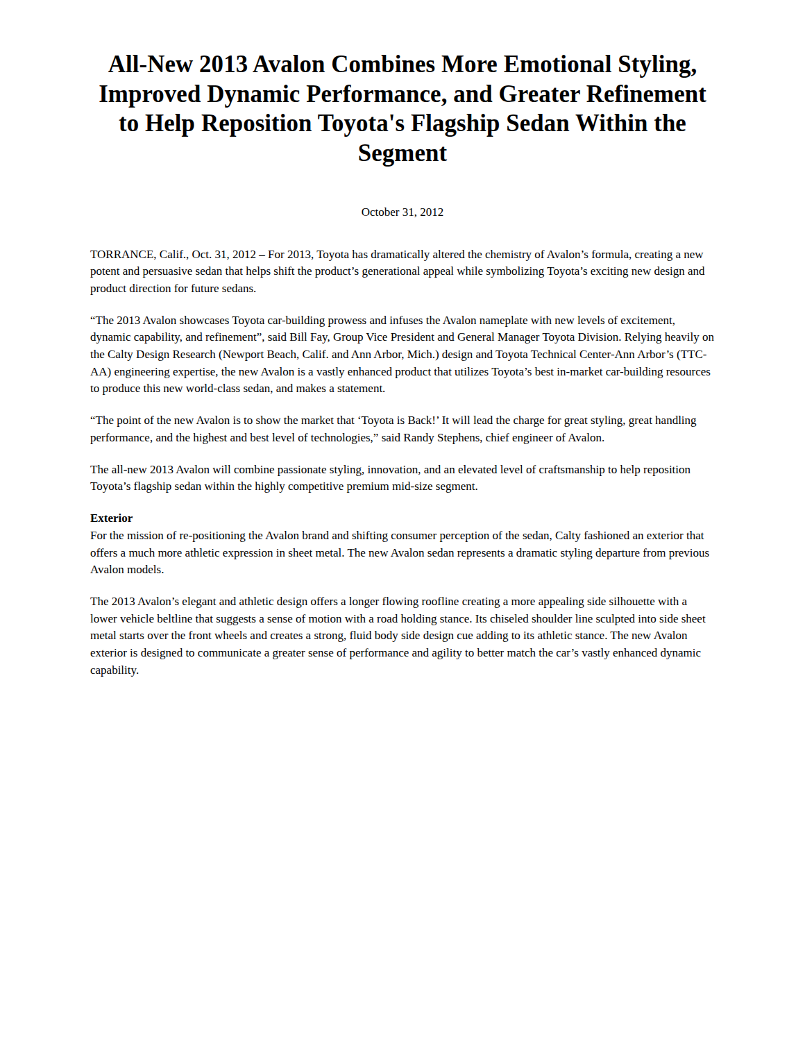All-New 2013 Avalon Combines More Emotional Styling, Improved Dynamic Performance, and Greater Refinement to Help Reposition Toyota's Flagship Sedan Within the Segment
October 31, 2012
TORRANCE, Calif., Oct. 31, 2012 – For 2013, Toyota has dramatically altered the chemistry of Avalon’s formula, creating a new potent and persuasive sedan that helps shift the product’s generational appeal while symbolizing Toyota’s exciting new design and product direction for future sedans.
“The 2013 Avalon showcases Toyota car-building prowess and infuses the Avalon nameplate with new levels of excitement, dynamic capability, and refinement”, said Bill Fay, Group Vice President and General Manager Toyota Division. Relying heavily on the Calty Design Research (Newport Beach, Calif. and Ann Arbor, Mich.) design and Toyota Technical Center-Ann Arbor’s (TTC-AA) engineering expertise, the new Avalon is a vastly enhanced product that utilizes Toyota’s best in-market car-building resources to produce this new world-class sedan, and makes a statement.
“The point of the new Avalon is to show the market that ‘Toyota is Back!’ It will lead the charge for great styling, great handling performance, and the highest and best level of technologies,” said Randy Stephens, chief engineer of Avalon.
The all-new 2013 Avalon will combine passionate styling, innovation, and an elevated level of craftsmanship to help reposition Toyota’s flagship sedan within the highly competitive premium mid-size segment.
Exterior
For the mission of re-positioning the Avalon brand and shifting consumer perception of the sedan, Calty fashioned an exterior that offers a much more athletic expression in sheet metal. The new Avalon sedan represents a dramatic styling departure from previous Avalon models.
The 2013 Avalon’s elegant and athletic design offers a longer flowing roofline creating a more appealing side silhouette with a lower vehicle beltline that suggests a sense of motion with a road holding stance. Its chiseled shoulder line sculpted into side sheet metal starts over the front wheels and creates a strong, fluid body side design cue adding to its athletic stance. The new Avalon exterior is designed to communicate a greater sense of performance and agility to better match the car’s vastly enhanced dynamic capability.